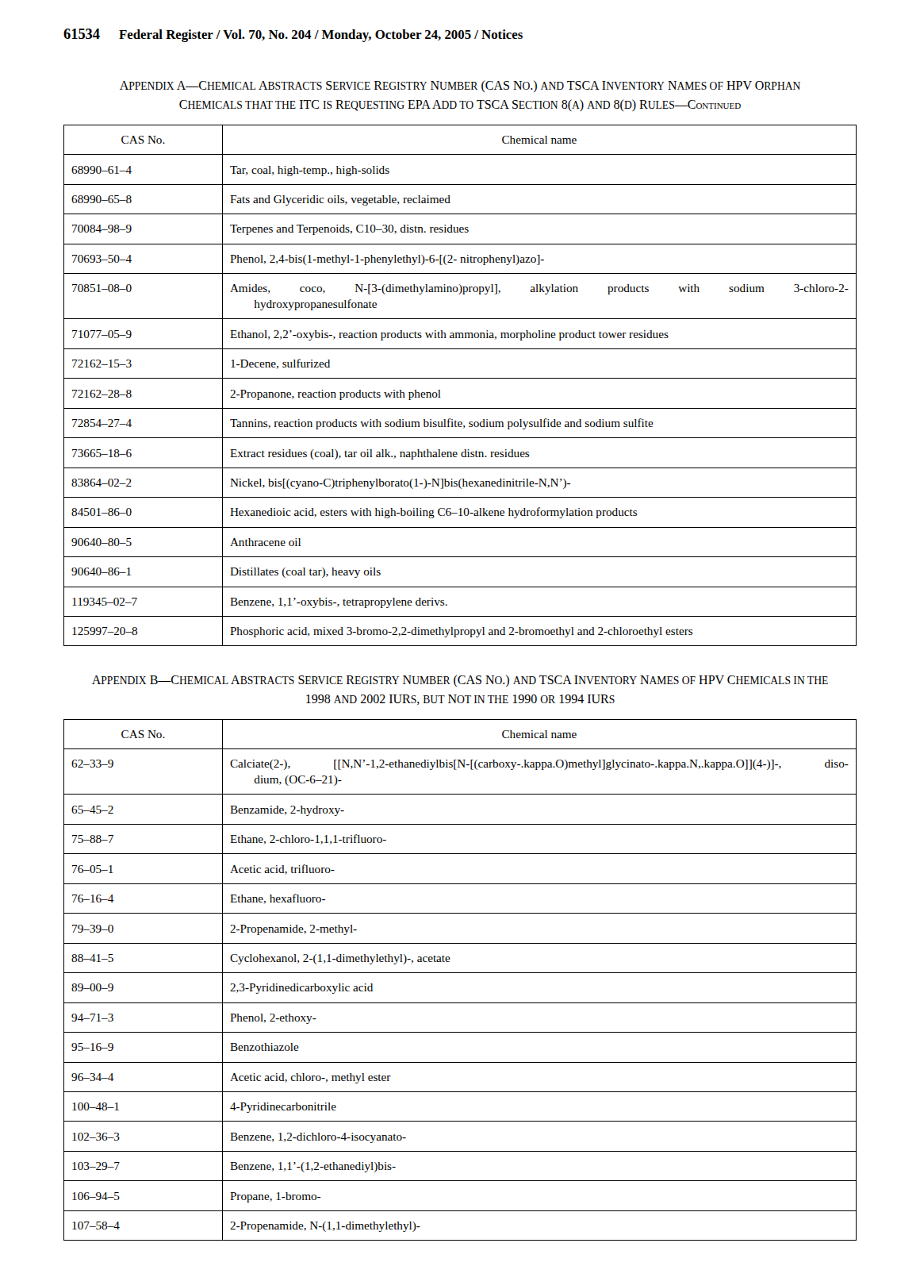61534 Federal Register / Vol. 70, No. 204 / Monday, October 24, 2005 / Notices
APPENDIX A—CHEMICAL ABSTRACTS SERVICE REGISTRY NUMBER (CAS NO.) AND TSCA INVENTORY NAMES OF HPV ORPHAN CHEMICALS THAT THE ITC IS REQUESTING EPA ADD TO TSCA SECTION 8(A) AND 8(D) RULES—Continued
| CAS No. | Chemical name |
| --- | --- |
| 68990–61–4 | Tar, coal, high-temp., high-solids |
| 68990–65–8 | Fats and Glyceridic oils, vegetable, reclaimed |
| 70084–98–9 | Terpenes and Terpenoids, C10–30, distn. residues |
| 70693–50–4 | Phenol, 2,4-bis(1-methyl-1-phenylethyl)-6-[(2- nitrophenyl)azo]- |
| 70851–08–0 | Amides, coco, N-[3-(dimethylamino)propyl], alkylation products with sodium 3-chloro-2- hydroxypropanesulfonate |
| 71077–05–9 | Ethanol, 2,2’-oxybis-, reaction products with ammonia, morpholine product tower residues |
| 72162–15–3 | 1-Decene, sulfurized |
| 72162–28–8 | 2-Propanone, reaction products with phenol |
| 72854–27–4 | Tannins, reaction products with sodium bisulfite, sodium polysulfide and sodium sulfite |
| 73665–18–6 | Extract residues (coal), tar oil alk., naphthalene distn. residues |
| 83864–02–2 | Nickel, bis[(cyano-C)triphenylborato(1-)-N]bis(hexanedinitrile-N,N’)- |
| 84501–86–0 | Hexanedioic acid, esters with high-boiling C6–10-alkene hydroformylation products |
| 90640–80–5 | Anthracene oil |
| 90640–86–1 | Distillates (coal tar), heavy oils |
| 119345–02–7 | Benzene, 1,1’-oxybis-, tetrapropylene derivs. |
| 125997–20–8 | Phosphoric acid, mixed 3-bromo-2,2-dimethylpropyl and 2-bromoethyl and 2-chloroethyl esters |
APPENDIX B—CHEMICAL ABSTRACTS SERVICE REGISTRY NUMBER (CAS NO.) AND TSCA INVENTORY NAMES OF HPV CHEMICALS IN THE 1998 AND 2002 IURS, BUT NOT IN THE 1990 OR 1994 IURS
| CAS No. | Chemical name |
| --- | --- |
| 62–33–9 | Calciate(2-), [[N,N’-1,2-ethanediylbis[N-[(carboxy-.kappa.O)methyl]glycinato-.kappa.N,.kappa.O]](4-)]-, diso- dium, (OC-6–21)- |
| 65–45–2 | Benzamide, 2-hydroxy- |
| 75–88–7 | Ethane, 2-chloro-1,1,1-trifluoro- |
| 76–05–1 | Acetic acid, trifluoro- |
| 76–16–4 | Ethane, hexafluoro- |
| 79–39–0 | 2-Propenamide, 2-methyl- |
| 88–41–5 | Cyclohexanol, 2-(1,1-dimethylethyl)-, acetate |
| 89–00–9 | 2,3-Pyridinedicarboxylic acid |
| 94–71–3 | Phenol, 2-ethoxy- |
| 95–16–9 | Benzothiazole |
| 96–34–4 | Acetic acid, chloro-, methyl ester |
| 100–48–1 | 4-Pyridinecarbonitrile |
| 102–36–3 | Benzene, 1,2-dichloro-4-isocyanato- |
| 103–29–7 | Benzene, 1,1’-(1,2-ethanediyl)bis- |
| 106–94–5 | Propane, 1-bromo- |
| 107–58–4 | 2-Propenamide, N-(1,1-dimethylethyl)- |